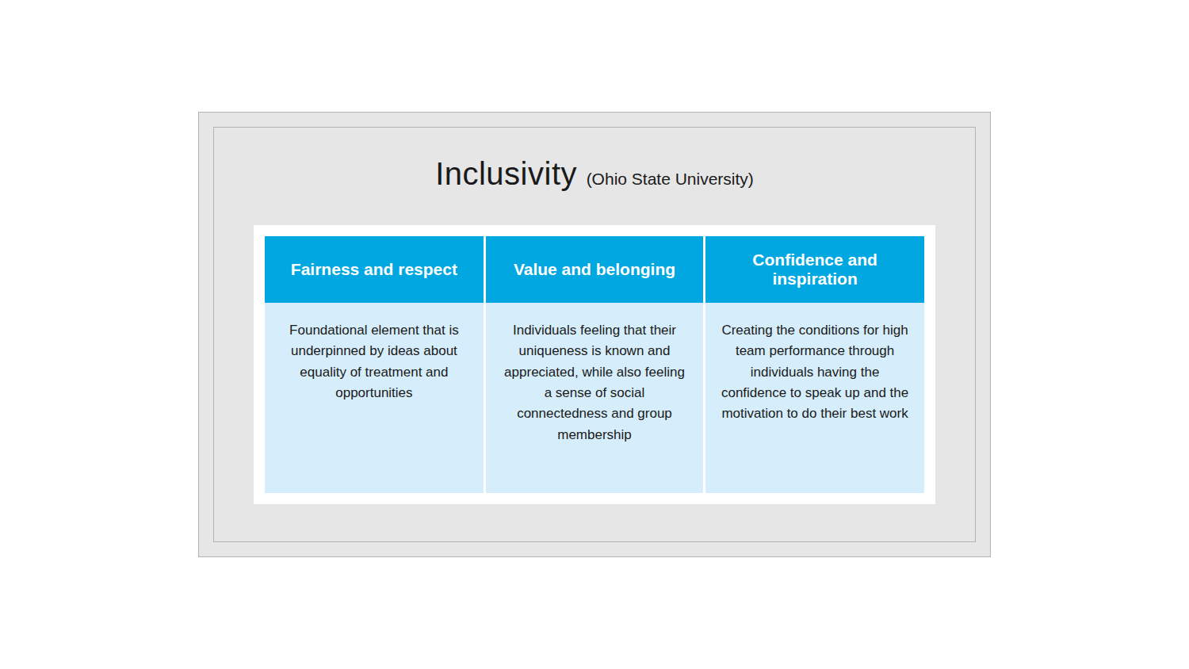Inclusivity (Ohio State University)
| Fairness and respect | Value and belonging | Confidence and inspiration |
| --- | --- | --- |
| Foundational element that is underpinned by ideas about equality of treatment and opportunities | Individuals feeling that their uniqueness is known and appreciated, while also feeling a sense of social connectedness and group membership | Creating the conditions for high team performance through individuals having the confidence to speak up and the motivation to do their best work |